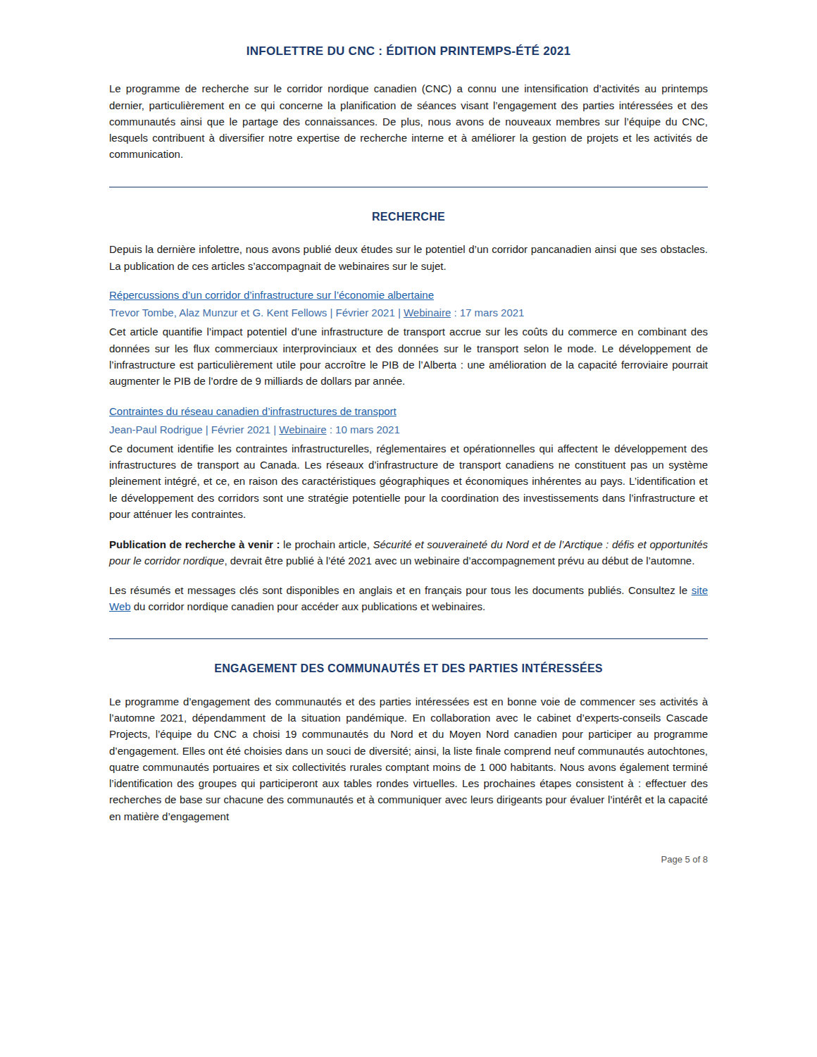Infolettre du CNC : Édition printemps-été 2021
Le programme de recherche sur le corridor nordique canadien (CNC) a connu une intensification d’activités au printemps dernier, particulièrement en ce qui concerne la planification de séances visant l’engagement des parties intéressées et des communautés ainsi que le partage des connaissances. De plus, nous avons de nouveaux membres sur l’équipe du CNC, lesquels contribuent à diversifier notre expertise de recherche interne et à améliorer la gestion de projets et les activités de communication.
Recherche
Depuis la dernière infolettre, nous avons publié deux études sur le potentiel d’un corridor pancanadien ainsi que ses obstacles. La publication de ces articles s’accompagnait de webinaires sur le sujet.
Répercussions d’un corridor d’infrastructure sur l’économie albertaine
Trevor Tombe, Alaz Munzur et G. Kent Fellows | Février 2021 | Webinaire : 17 mars 2021
Cet article quantifie l’impact potentiel d’une infrastructure de transport accrue sur les coûts du commerce en combinant des données sur les flux commerciaux interprovinciaux et des données sur le transport selon le mode. Le développement de l’infrastructure est particulièrement utile pour accroître le PIB de l’Alberta : une amélioration de la capacité ferroviaire pourrait augmenter le PIB de l’ordre de 9 milliards de dollars par année.
Contraintes du réseau canadien d’infrastructures de transport
Jean-Paul Rodrigue | Février 2021 | Webinaire : 10 mars 2021
Ce document identifie les contraintes infrastructurelles, réglementaires et opérationnelles qui affectent le développement des infrastructures de transport au Canada. Les réseaux d’infrastructure de transport canadiens ne constituent pas un système pleinement intégré, et ce, en raison des caractéristiques géographiques et économiques inhérentes au pays. L’identification et le développement des corridors sont une stratégie potentielle pour la coordination des investissements dans l’infrastructure et pour atténuer les contraintes.
Publication de recherche à venir : le prochain article, Sécurité et souveraineté du Nord et de l’Arctique : défis et opportunités pour le corridor nordique, devrait être publié à l’été 2021 avec un webinaire d’accompagnement prévu au début de l’automne.
Les résumés et messages clés sont disponibles en anglais et en français pour tous les documents publiés. Consultez le site Web du corridor nordique canadien pour accéder aux publications et webinaires.
Engagement des communautés et des parties intéressées
Le programme d’engagement des communautés et des parties intéressées est en bonne voie de commencer ses activités à l’automne 2021, dépendamment de la situation pandémique. En collaboration avec le cabinet d’experts-conseils Cascade Projects, l’équipe du CNC a choisi 19 communautés du Nord et du Moyen Nord canadien pour participer au programme d’engagement. Elles ont été choisies dans un souci de diversité; ainsi, la liste finale comprend neuf communautés autochtones, quatre communautés portuaires et six collectivités rurales comptant moins de 1 000 habitants. Nous avons également terminé l’identification des groupes qui participeront aux tables rondes virtuelles. Les prochaines étapes consistent à : effectuer des recherches de base sur chacune des communautés et à communiquer avec leurs dirigeants pour évaluer l’intérêt et la capacité en matière d’engagement
Page 5 of 8